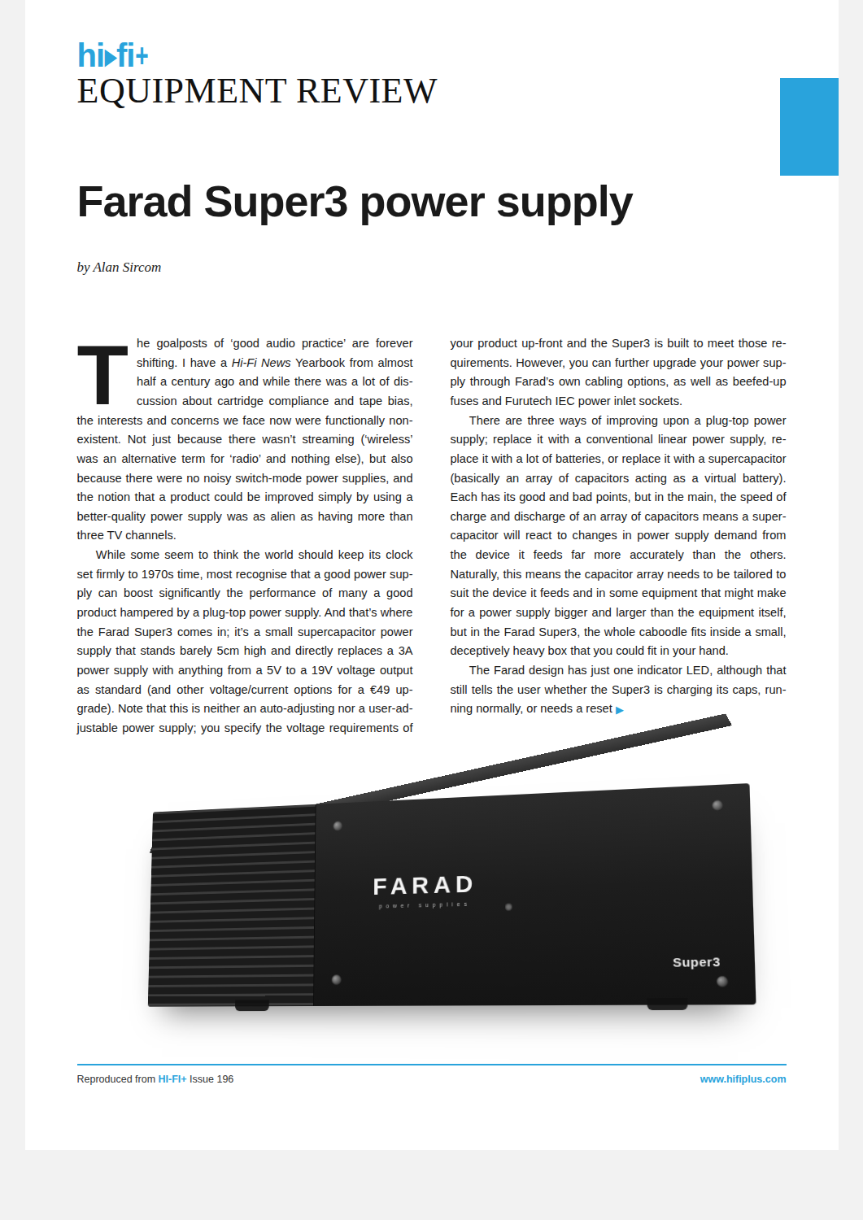hi▸fi+
EQUIPMENT REVIEW
Farad Super3 power supply
by Alan Sircom
The goalposts of ‘good audio practice’ are forever shifting. I have a Hi-Fi News Yearbook from almost half a century ago and while there was a lot of discussion about cartridge compliance and tape bias, the interests and concerns we face now were functionally non-existent. Not just because there wasn’t streaming (‘wireless’ was an alternative term for ‘radio’ and nothing else), but also because there were no noisy switch-mode power supplies, and the notion that a product could be improved simply by using a better-quality power supply was as alien as having more than three TV channels.
While some seem to think the world should keep its clock set firmly to 1970s time, most recognise that a good power supply can boost significantly the performance of many a good product hampered by a plug-top power supply. And that’s where the Farad Super3 comes in; it’s a small supercapacitor power supply that stands barely 5cm high and directly replaces a 3A power supply with anything from a 5V to a 19V voltage output as standard (and other voltage/current options for a €49 upgrade). Note that this is neither an auto-adjusting nor a user-adjustable power supply; you specify the voltage requirements of your product up-front and the Super3 is built to meet those requirements. However, you can further upgrade your power supply through Farad’s own cabling options, as well as beefed-up fuses and Furutech IEC power inlet sockets.
There are three ways of improving upon a plug-top power supply; replace it with a conventional linear power supply, replace it with a lot of batteries, or replace it with a supercapacitor (basically an array of capacitors acting as a virtual battery). Each has its good and bad points, but in the main, the speed of charge and discharge of an array of capacitors means a supercapacitor will react to changes in power supply demand from the device it feeds far more accurately than the others. Naturally, this means the capacitor array needs to be tailored to suit the device it feeds and in some equipment that might make for a power supply bigger and larger than the equipment itself, but in the Farad Super3, the whole caboodle fits inside a small, deceptively heavy box that you could fit in your hand.
The Farad design has just one indicator LED, although that still tells the user whether the Super3 is charging its caps, running normally, or needs a reset ▶
FARADpower supplies
Super3
Reproduced from HI-FI+ Issue 196
www.hifiplus.com